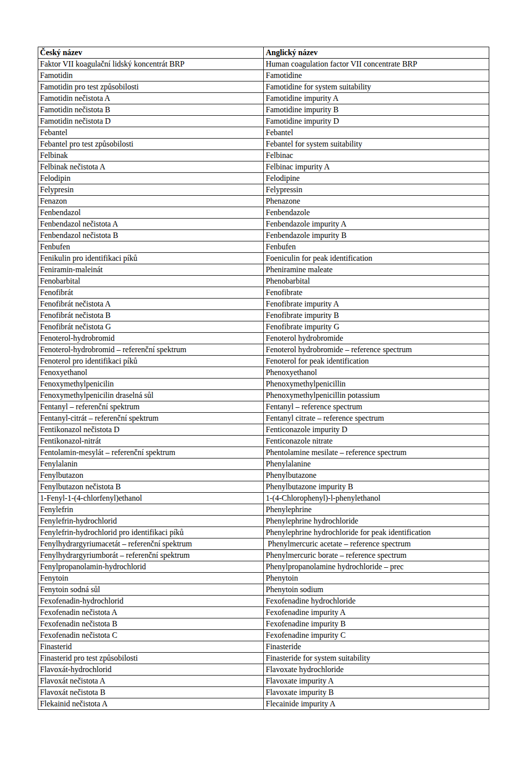| Český název | Anglický název |
| --- | --- |
| Faktor VII koagulační lidský koncentrát BRP | Human coagulation factor VII concentrate BRP |
| Famotidin | Famotidine |
| Famotidin pro test způsobilosti | Famotidine for system suitability |
| Famotidin nečistota A | Famotidine impurity A |
| Famotidin nečistota B | Famotidine impurity B |
| Famotidin nečistota D | Famotidine impurity D |
| Febantel | Febantel |
| Febantel pro test způsobilosti | Febantel for system suitability |
| Felbinak | Felbinac |
| Felbinak nečistota A | Felbinac impurity A |
| Felodipin | Felodipine |
| Felypresin | Felypressin |
| Fenazon | Phenazone |
| Fenbendazol | Fenbendazole |
| Fenbendazol nečistota A | Fenbendazole impurity A |
| Fenbendazol nečistota B | Fenbendazole impurity B |
| Fenbufen | Fenbufen |
| Fenikulin pro identifikaci píků | Foeniculin for peak identification |
| Feniramin-maleinát | Pheniramine maleate |
| Fenobarbital | Phenobarbital |
| Fenofibrát | Fenofibrate |
| Fenofibrát nečistota A | Fenofibrate impurity A |
| Fenofibrát nečistota B | Fenofibrate impurity B |
| Fenofibrát nečistota G | Fenofibrate impurity G |
| Fenoterol-hydrobromid | Fenoterol hydrobromide |
| Fenoterol-hydrobromid – referenční spektrum | Fenoterol hydrobromide – reference spectrum |
| Fenoterol pro identifikaci píků | Fenoterol for peak identification |
| Fenoxyethanol | Phenoxyethanol |
| Fenoxymethylpenicilin | Phenoxymethylpenicillin |
| Fenoxymethylpenicilin draselná sůl | Phenoxymethylpenicillin potassium |
| Fentanyl – referenční spektrum | Fentanyl – reference spectrum |
| Fentanyl-citrát – referenční spektrum | Fentanyl citrate – reference spectrum |
| Fentikonazol nečistota D | Fenticonazole impurity D |
| Fentikonazol-nitrát | Fenticonazole nitrate |
| Fentolamin-mesylát – referenční spektrum | Phentolamine mesilate – reference spectrum |
| Fenylalanin | Phenylalanine |
| Fenylbutazon | Phenylbutazone |
| Fenylbutazon nečistota B | Phenylbutazone impurity B |
| 1-Fenyl-1-(4-chlorfenyl)ethanol | 1-(4-Chlorophenyl)-l-phenylethanol |
| Fenylefrin | Phenylephrine |
| Fenylefrin-hydrochlorid | Phenylephrine hydrochloride |
| Fenylefrin-hydrochlorid pro identifikaci píků | Phenylephrine hydrochloride for peak identification |
| Fenylhydrargyriumacetát – referenční spektrum | Phenylmercuric acetate – reference spectrum |
| Fenylhydrargyriumborát – referenční spektrum | Phenylmercuric borate – reference spectrum |
| Fenylpropanolamin-hydrochlorid | Phenylpropanolamine hydrochloride – prec |
| Fenytoin | Phenytoin |
| Fenytoin sodná sůl | Phenytoin sodium |
| Fexofenadin-hydrochlorid | Fexofenadine hydrochloride |
| Fexofenadin nečistota A | Fexofenadine impurity A |
| Fexofenadin nečistota B | Fexofenadine impurity B |
| Fexofenadin nečistota C | Fexofenadine impurity C |
| Finasterid | Finasteride |
| Finasterid pro test způsobilosti | Finasteride for system suitability |
| Flavoxát-hydrochlorid | Flavoxate hydrochloride |
| Flavoxát nečistota A | Flavoxate impurity A |
| Flavoxát nečistota B | Flavoxate impurity B |
| Flekainid nečistota A | Flecainide impurity A |